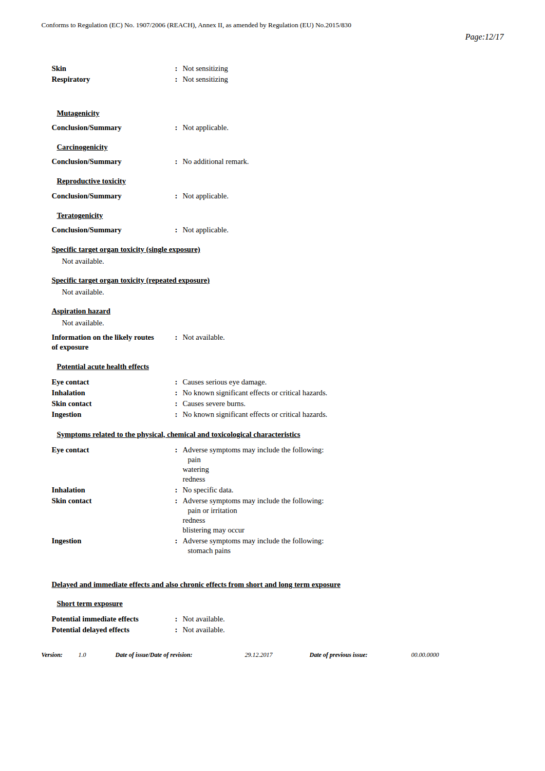Conforms to Regulation (EC) No. 1907/2006 (REACH), Annex II, as amended by Regulation (EU) No.2015/830
Page:12/17
| Skin | : | Not sensitizing |
| Respiratory | : | Not sensitizing |
Mutagenicity
| Conclusion/Summary | : | Not applicable. |
Carcinogenicity
| Conclusion/Summary | : | No additional remark. |
Reproductive toxicity
| Conclusion/Summary | : | Not applicable. |
Teratogenicity
| Conclusion/Summary | : | Not applicable. |
Specific target organ toxicity (single exposure)
Not available.
Specific target organ toxicity (repeated exposure)
Not available.
Aspiration hazard
Not available.
| Information on the likely routes of exposure | : | Not available. |
Potential acute health effects
| Eye contact | : | Causes serious eye damage. |
| Inhalation | : | No known significant effects or critical hazards. |
| Skin contact | : | Causes severe burns. |
| Ingestion | : | No known significant effects or critical hazards. |
Symptoms related to the physical, chemical and toxicological characteristics
| Eye contact | : | Adverse symptoms may include the following: pain watering redness |
| Inhalation | : | No specific data. |
| Skin contact | : | Adverse symptoms may include the following: pain or irritation redness blistering may occur |
| Ingestion | : | Adverse symptoms may include the following: stomach pains |
Delayed and immediate effects and also chronic effects from short and long term exposure
Short term exposure
| Potential immediate effects | : | Not available. |
| Potential delayed effects | : | Not available. |
| Version: | 1.0 | Date of issue/Date of revision: | 29.12.2017 | Date of previous issue: | 00.00.0000 |